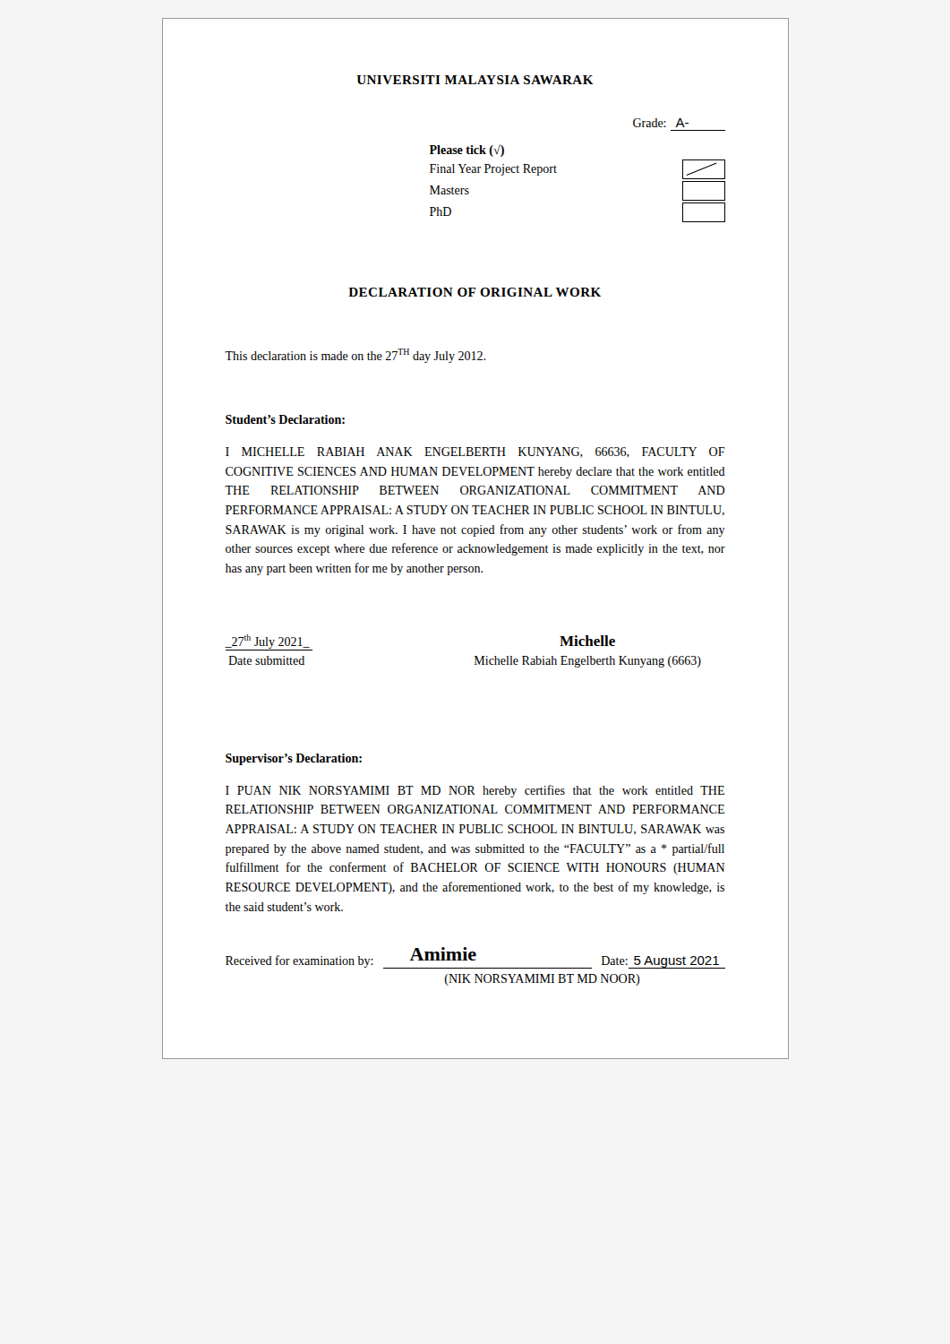UNIVERSITI MALAYSIA SAWARAK
Grade: A-
Please tick (√)
Final Year Project Report
Masters
PhD
DECLARATION OF ORIGINAL WORK
This declaration is made on the 27TH day July 2012.
Student’s Declaration:
I MICHELLE RABIAH ANAK ENGELBERTH KUNYANG, 66636, FACULTY OF COGNITIVE SCIENCES AND HUMAN DEVELOPMENT hereby declare that the work entitled THE RELATIONSHIP BETWEEN ORGANIZATIONAL COMMITMENT AND PERFORMANCE APPRAISAL: A STUDY ON TEACHER IN PUBLIC SCHOOL IN BINTULU, SARAWAK is my original work. I have not copied from any other students’ work or from any other sources except where due reference or acknowledgement is made explicitly in the text, nor has any part been written for me by another person.
_27th July 2021_
Date submitted
Michelle
Michelle Rabiah Engelberth Kunyang (6663)
Supervisor’s Declaration:
I PUAN NIK NORSYAMIMI BT MD NOR hereby certifies that the work entitled THE RELATIONSHIP BETWEEN ORGANIZATIONAL COMMITMENT AND PERFORMANCE APPRAISAL: A STUDY ON TEACHER IN PUBLIC SCHOOL IN BINTULU, SARAWAK was prepared by the above named student, and was submitted to the “FACULTY” as a * partial/full fulfillment for the conferment of BACHELOR OF SCIENCE WITH HONOURS (HUMAN RESOURCE DEVELOPMENT), and the aforementioned work, to the best of my knowledge, is the said student’s work.
Received for examination by: Amimie Date: 5 August 2021
(NIK NORSYAMIMI BT MD NOOR)